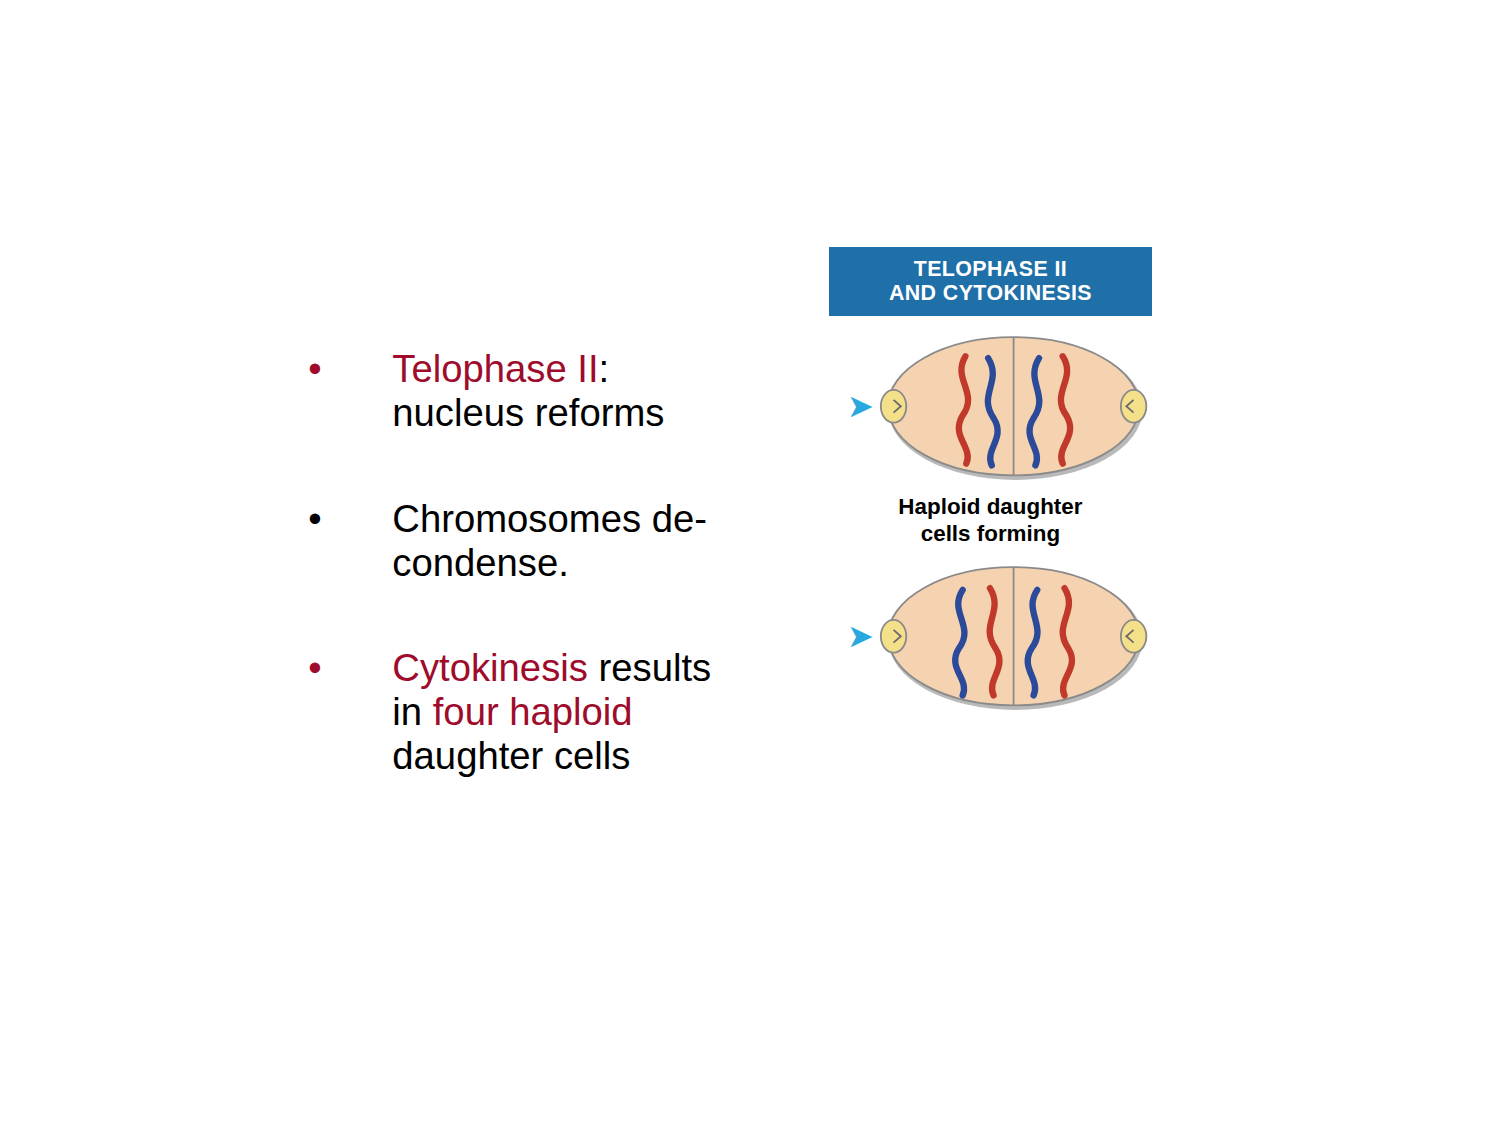Telophase II: nucleus reforms
Chromosomes de-condense.
Cytokinesis results in four haploid daughter cells
Telophase II
and Cytokinesis
➤
Haploid daughter
cells forming
➤